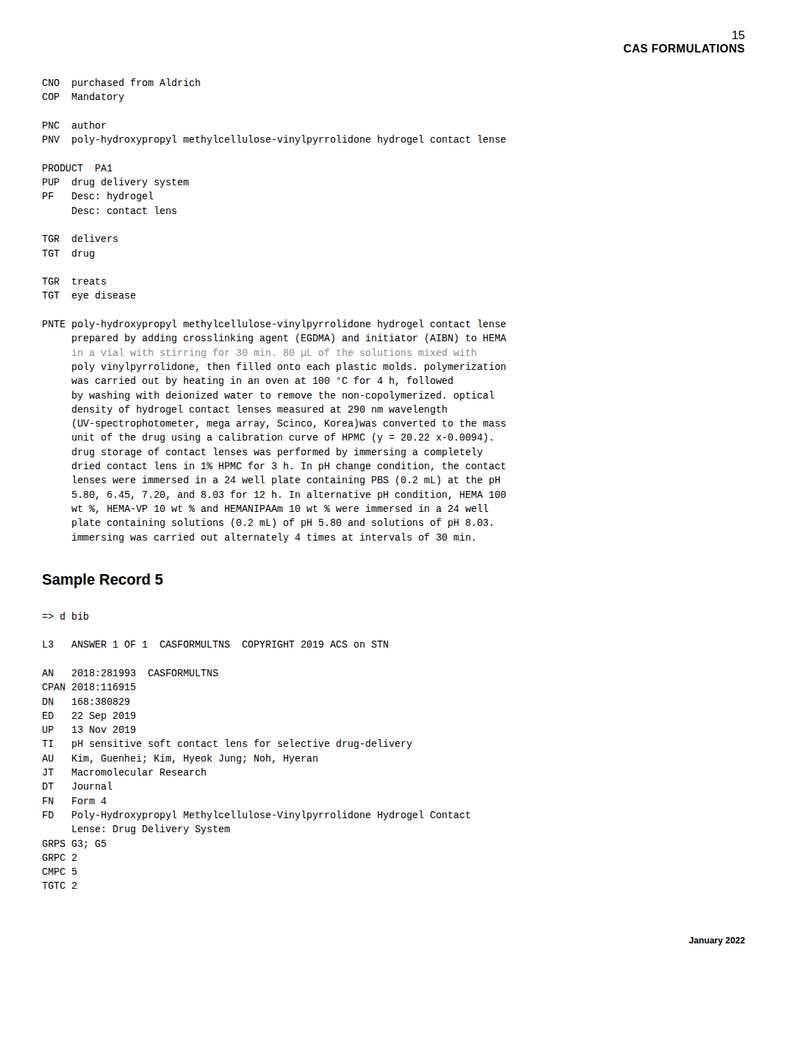15
CAS FORMULATIONS
CNO  purchased from Aldrich
COP  Mandatory

PNC  author
PNV  poly-hydroxypropyl methylcellulose-vinylpyrrolidone hydrogel contact lense

PRODUCT  PA1
PUP  drug delivery system
PF   Desc: hydrogel
     Desc: contact lens

TGR  delivers
TGT  drug

TGR  treats
TGT  eye disease

PNTE poly-hydroxypropyl methylcellulose-vinylpyrrolidone hydrogel contact lense
     prepared by adding crosslinking agent (EGDMA) and initiator (AIBN) to HEMA
     in a vial with stirring for 30 min. 80 µL of the solutions mixed with
     poly vinylpyrrolidone, then filled onto each plastic molds. polymerization
     was carried out by heating in an oven at 100 °C for 4 h, followed
     by washing with deionized water to remove the non-copolymerized. optical
     density of hydrogel contact lenses measured at 290 nm wavelength
     (UV-spectrophotometer, mega array, Scinco, Korea)was converted to the mass
     unit of the drug using a calibration curve of HPMC (y = 20.22 x-0.0094).
     drug storage of contact lenses was performed by immersing a completely
     dried contact lens in 1% HPMC for 3 h. In pH change condition, the contact
     lenses were immersed in a 24 well plate containing PBS (0.2 mL) at the pH
     5.80, 6.45, 7.20, and 8.03 for 12 h. In alternative pH condition, HEMA 100
     wt %, HEMA-VP 10 wt % and HEMANIPAAm 10 wt % were immersed in a 24 well
     plate containing solutions (0.2 mL) of pH 5.80 and solutions of pH 8.03.
     immersing was carried out alternately 4 times at intervals of 30 min.
Sample Record 5
=> d bib

L3   ANSWER 1 OF 1  CASFORMULTNS  COPYRIGHT 2019 ACS on STN

AN   2018:281993  CASFORMULTNS
CPAN 2018:116915
DN   168:380829
ED   22 Sep 2019
UP   13 Nov 2019
TI   pH sensitive soft contact lens for selective drug-delivery
AU   Kim, Guenhei; Kim, Hyeok Jung; Noh, Hyeran
JT   Macromolecular Research
DT   Journal
FN   Form 4
FD   Poly-Hydroxypropyl Methylcellulose-Vinylpyrrolidone Hydrogel Contact
     Lense: Drug Delivery System
GRPS G3; G5
GRPC 2
CMPC 5
TGTC 2
January 2022